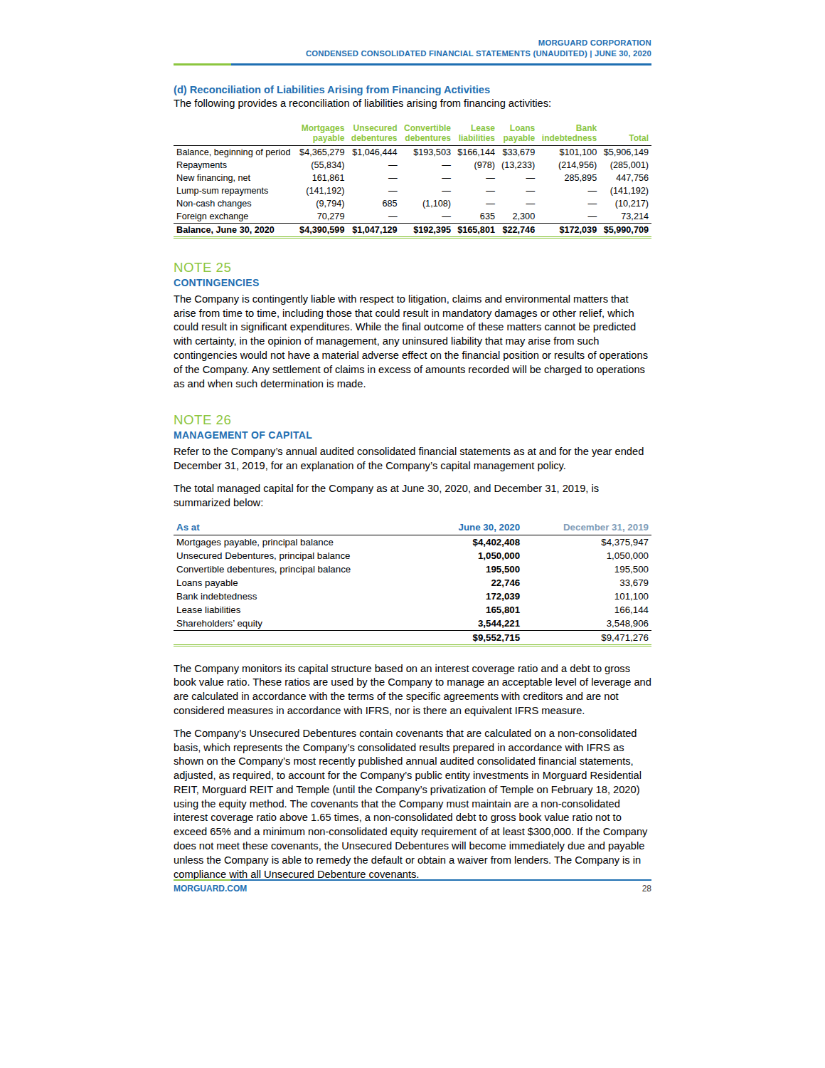MORGUARD CORPORATION
CONDENSED CONSOLIDATED FINANCIAL STATEMENTS (UNAUDITED) | JUNE 30, 2020
(d) Reconciliation of Liabilities Arising from Financing Activities
The following provides a reconciliation of liabilities arising from financing activities:
| | Mortgages payable | Unsecured debentures | Convertible debentures | Lease liabilities | Loans payable | Bank indebtedness | Total |
| --- | --- | --- | --- | --- | --- | --- | --- |
| Balance, beginning of period | $4,365,279 | $1,046,444 | $193,503 | $166,144 | $33,679 | $101,100 | $5,906,149 |
| Repayments | (55,834) | — | — | (978) | (13,233) | (214,956) | (285,001) |
| New financing, net | 161,861 | — | — | — | — | 285,895 | 447,756 |
| Lump-sum repayments | (141,192) | — | — | — | — | — | (141,192) |
| Non-cash changes | (9,794) | 685 | (1,108) | — | — | — | (10,217) |
| Foreign exchange | 70,279 | — | — | 635 | 2,300 | — | 73,214 |
| Balance, June 30, 2020 | $4,390,599 | $1,047,129 | $192,395 | $165,801 | $22,746 | $172,039 | $5,990,709 |
NOTE 25
CONTINGENCIES
The Company is contingently liable with respect to litigation, claims and environmental matters that arise from time to time, including those that could result in mandatory damages or other relief, which could result in significant expenditures. While the final outcome of these matters cannot be predicted with certainty, in the opinion of management, any uninsured liability that may arise from such contingencies would not have a material adverse effect on the financial position or results of operations of the Company. Any settlement of claims in excess of amounts recorded will be charged to operations as and when such determination is made.
NOTE 26
MANAGEMENT OF CAPITAL
Refer to the Company’s annual audited consolidated financial statements as at and for the year ended December 31, 2019, for an explanation of the Company’s capital management policy.
The total managed capital for the Company as at June 30, 2020, and December 31, 2019, is summarized below:
| As at | June 30, 2020 | December 31, 2019 |
| --- | --- | --- |
| Mortgages payable, principal balance | $4,402,408 | $4,375,947 |
| Unsecured Debentures, principal balance | 1,050,000 | 1,050,000 |
| Convertible debentures, principal balance | 195,500 | 195,500 |
| Loans payable | 22,746 | 33,679 |
| Bank indebtedness | 172,039 | 101,100 |
| Lease liabilities | 165,801 | 166,144 |
| Shareholders’ equity | 3,544,221 | 3,548,906 |
| | $9,552,715 | $9,471,276 |
The Company monitors its capital structure based on an interest coverage ratio and a debt to gross book value ratio. These ratios are used by the Company to manage an acceptable level of leverage and are calculated in accordance with the terms of the specific agreements with creditors and are not considered measures in accordance with IFRS, nor is there an equivalent IFRS measure.
The Company’s Unsecured Debentures contain covenants that are calculated on a non-consolidated basis, which represents the Company’s consolidated results prepared in accordance with IFRS as shown on the Company’s most recently published annual audited consolidated financial statements, adjusted, as required, to account for the Company’s public entity investments in Morguard Residential REIT, Morguard REIT and Temple (until the Company’s privatization of Temple on February 18, 2020) using the equity method. The covenants that the Company must maintain are a non-consolidated interest coverage ratio above 1.65 times, a non-consolidated debt to gross book value ratio not to exceed 65% and a minimum non-consolidated equity requirement of at least $300,000. If the Company does not meet these covenants, the Unsecured Debentures will become immediately due and payable unless the Company is able to remedy the default or obtain a waiver from lenders. The Company is in compliance with all Unsecured Debenture covenants.
MORGUARD.COM
28